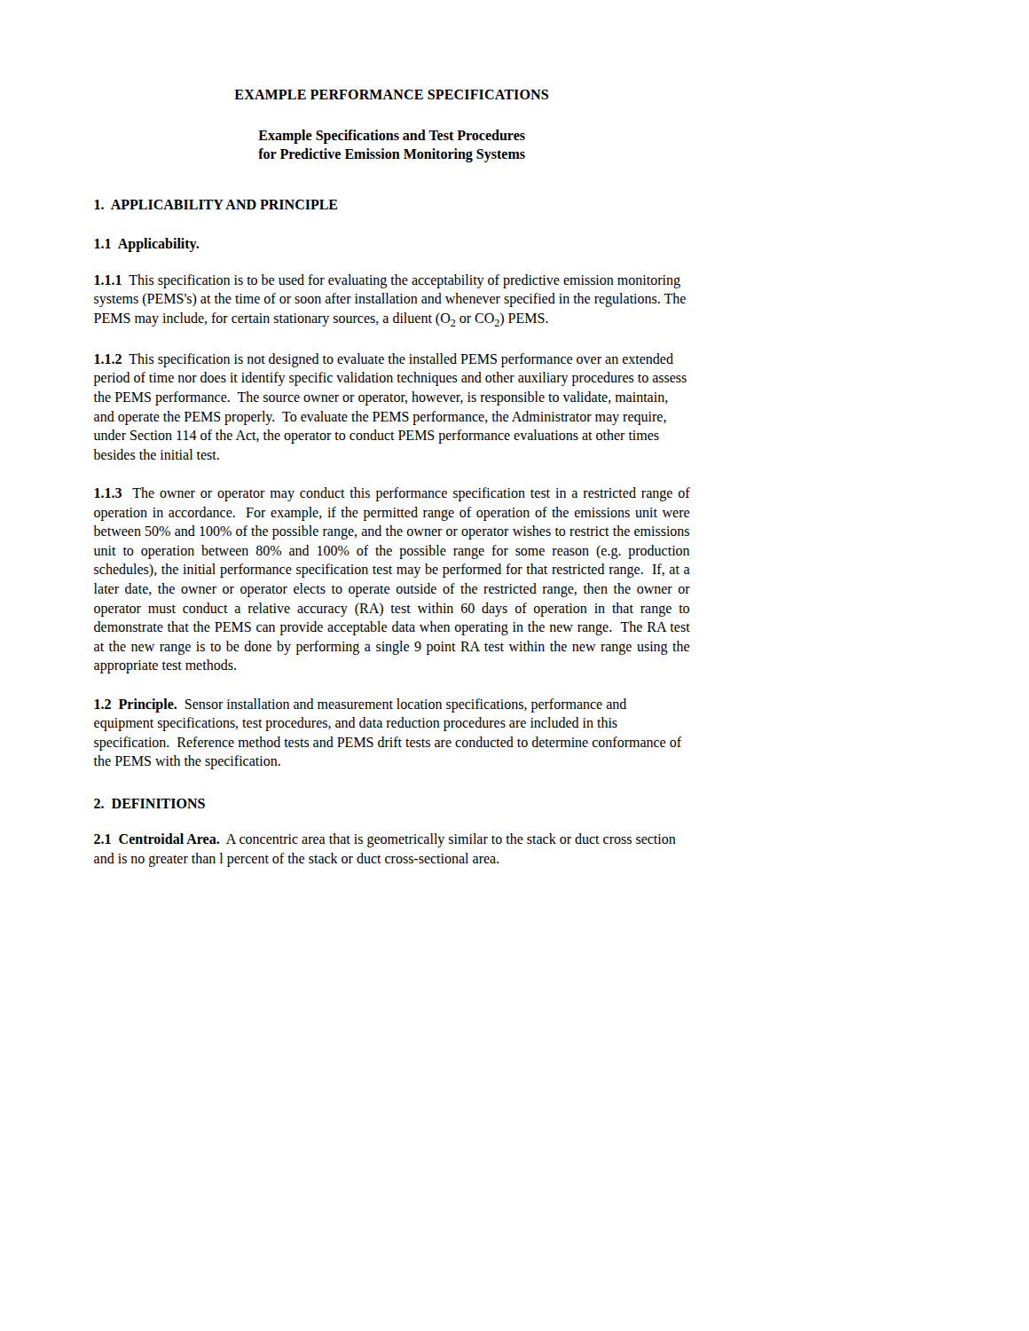EXAMPLE PERFORMANCE SPECIFICATIONS
Example Specifications and Test Procedures
for Predictive Emission Monitoring Systems
1. APPLICABILITY AND PRINCIPLE
1.1 Applicability.
1.1.1 This specification is to be used for evaluating the acceptability of predictive emission monitoring systems (PEMS's) at the time of or soon after installation and whenever specified in the regulations. The PEMS may include, for certain stationary sources, a diluent (O2 or CO2) PEMS.
1.1.2 This specification is not designed to evaluate the installed PEMS performance over an extended period of time nor does it identify specific validation techniques and other auxiliary procedures to assess the PEMS performance. The source owner or operator, however, is responsible to validate, maintain, and operate the PEMS properly. To evaluate the PEMS performance, the Administrator may require, under Section 114 of the Act, the operator to conduct PEMS performance evaluations at other times besides the initial test.
1.1.3 The owner or operator may conduct this performance specification test in a restricted range of operation in accordance. For example, if the permitted range of operation of the emissions unit were between 50% and 100% of the possible range, and the owner or operator wishes to restrict the emissions unit to operation between 80% and 100% of the possible range for some reason (e.g. production schedules), the initial performance specification test may be performed for that restricted range. If, at a later date, the owner or operator elects to operate outside of the restricted range, then the owner or operator must conduct a relative accuracy (RA) test within 60 days of operation in that range to demonstrate that the PEMS can provide acceptable data when operating in the new range. The RA test at the new range is to be done by performing a single 9 point RA test within the new range using the appropriate test methods.
1.2 Principle. Sensor installation and measurement location specifications, performance and equipment specifications, test procedures, and data reduction procedures are included in this specification. Reference method tests and PEMS drift tests are conducted to determine conformance of the PEMS with the specification.
2. DEFINITIONS
2.1 Centroidal Area. A concentric area that is geometrically similar to the stack or duct cross section and is no greater than l percent of the stack or duct cross-sectional area.